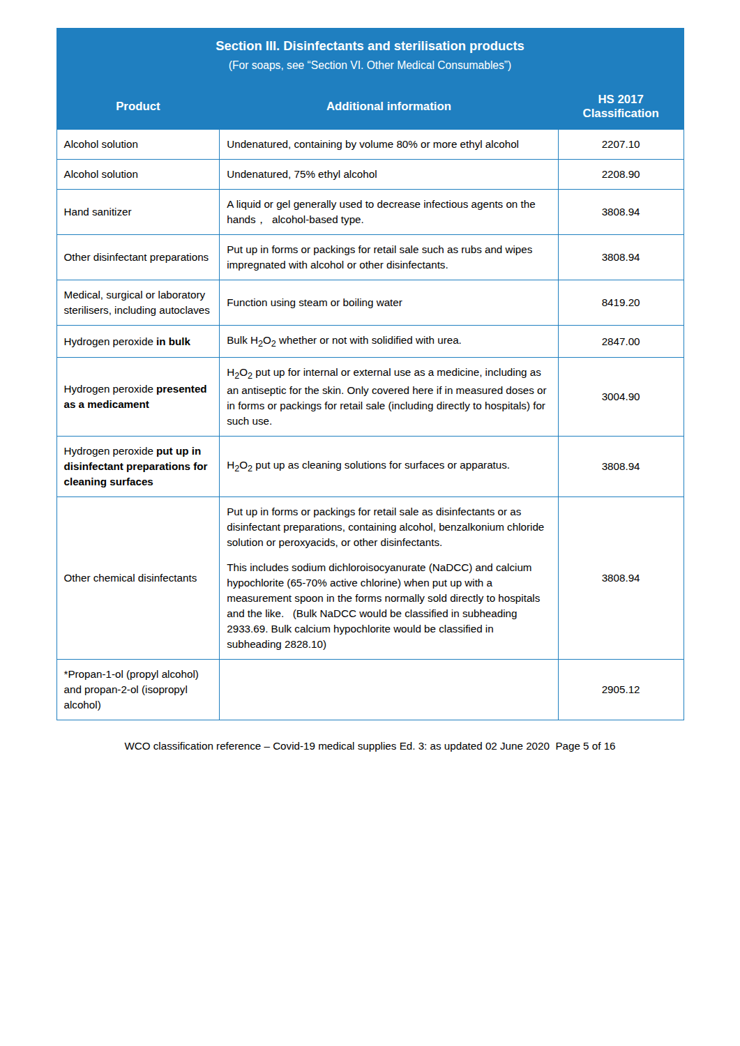Section III. Disinfectants and sterilisation products (For soaps, see “Section VI. Other Medical Consumables”)
| Product | Additional information | HS 2017 Classification |
| --- | --- | --- |
| Alcohol solution | Undenatured, containing by volume 80% or more ethyl alcohol | 2207.10 |
| Alcohol solution | Undenatured, 75% ethyl alcohol | 2208.90 |
| Hand sanitizer | A liquid or gel generally used to decrease infectious agents on the hands， alcohol-based type. | 3808.94 |
| Other disinfectant preparations | Put up in forms or packings for retail sale such as rubs and wipes impregnated with alcohol or other disinfectants. | 3808.94 |
| Medical, surgical or laboratory sterilisers, including autoclaves | Function using steam or boiling water | 8419.20 |
| Hydrogen peroxide in bulk | Bulk H 2 O 2 whether or not with solidified with urea. | 2847.00 |
| Hydrogen peroxide presented as a medicament | H 2 O 2 put up for internal or external use as a medicine, including as an antiseptic for the skin. Only covered here if in measured doses or in forms or packings for retail sale (including directly to hospitals) for such use. | 3004.90 |
| Hydrogen peroxide put up in disinfectant preparations for cleaning surfaces | H 2 O 2 put up as cleaning solutions for surfaces or apparatus. | 3808.94 |
| Other chemical disinfectants | Put up in forms or packings for retail sale as disinfectants or as disinfectant preparations, containing alcohol, benzalkonium chloride solution or peroxyacids, or other disinfectants. This includes sodium dichloroisocyanurate (NaDCC) and calcium hypochlorite (65-70% active chlorine) when put up with a measurement spoon in the forms normally sold directly to hospitals and the like. (Bulk NaDCC would be classified in subheading 2933.69. Bulk calcium hypochlorite would be classified in subheading 2828.10) | 3808.94 |
| *Propan-1-ol (propyl alcohol) and propan-2-ol (isopropyl alcohol) | | 2905.12 |
WCO classification reference – Covid-19 medical supplies Ed. 3: as updated 02 June 2020 Page 5 of 16